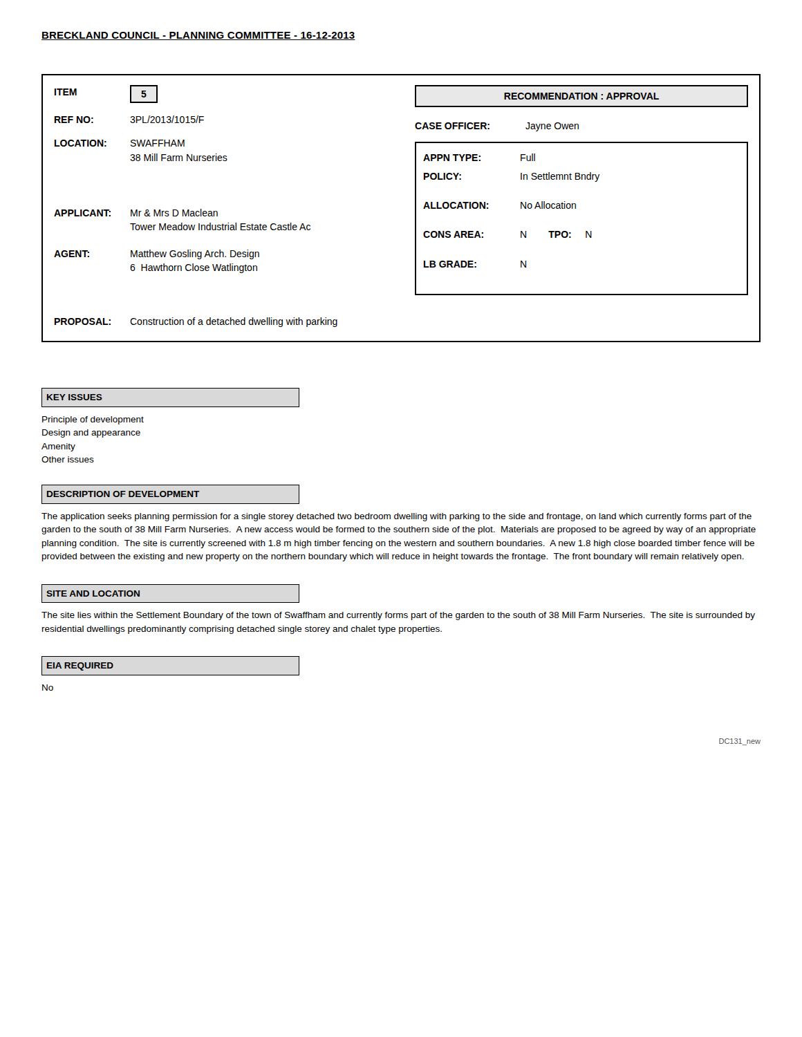BRECKLAND COUNCIL - PLANNING COMMITTEE - 16-12-2013
| / ITEM / 5 / / REF NO: / 3PL/2013/1015/F / / LOCATION: / SWAFFHAM 38 Mill Farm Nurseries / / APPLICANT: / Mr & Mrs D Maclean Tower Meadow Industrial Estate Castle Ac / / AGENT: / Matthew Gosling Arch. Design 6 Hawthorn Close Watlington / | RECOMMENDATION : APPROVAL / CASE OFFICER: / Jayne Owen / / APPN TYPE: / Full / / POLICY: / In Settlemnt Bndry / / ALLOCATION: / No Allocation / / CONS AREA: / N TPO: N / / LB GRADE: / N / |
| / PROPOSAL: / Construction of a detached dwelling with parking / |
KEY ISSUES
Principle of development
Design and appearance
Amenity
Other issues
DESCRIPTION OF DEVELOPMENT
The application seeks planning permission for a single storey detached two bedroom dwelling with parking to the side and frontage, on land which currently forms part of the garden to the south of 38 Mill Farm Nurseries. A new access would be formed to the southern side of the plot. Materials are proposed to be agreed by way of an appropriate planning condition. The site is currently screened with 1.8 m high timber fencing on the western and southern boundaries. A new 1.8 high close boarded timber fence will be provided between the existing and new property on the northern boundary which will reduce in height towards the frontage. The front boundary will remain relatively open.
SITE AND LOCATION
The site lies within the Settlement Boundary of the town of Swaffham and currently forms part of the garden to the south of 38 Mill Farm Nurseries. The site is surrounded by residential dwellings predominantly comprising detached single storey and chalet type properties.
EIA REQUIRED
No
DC131_new